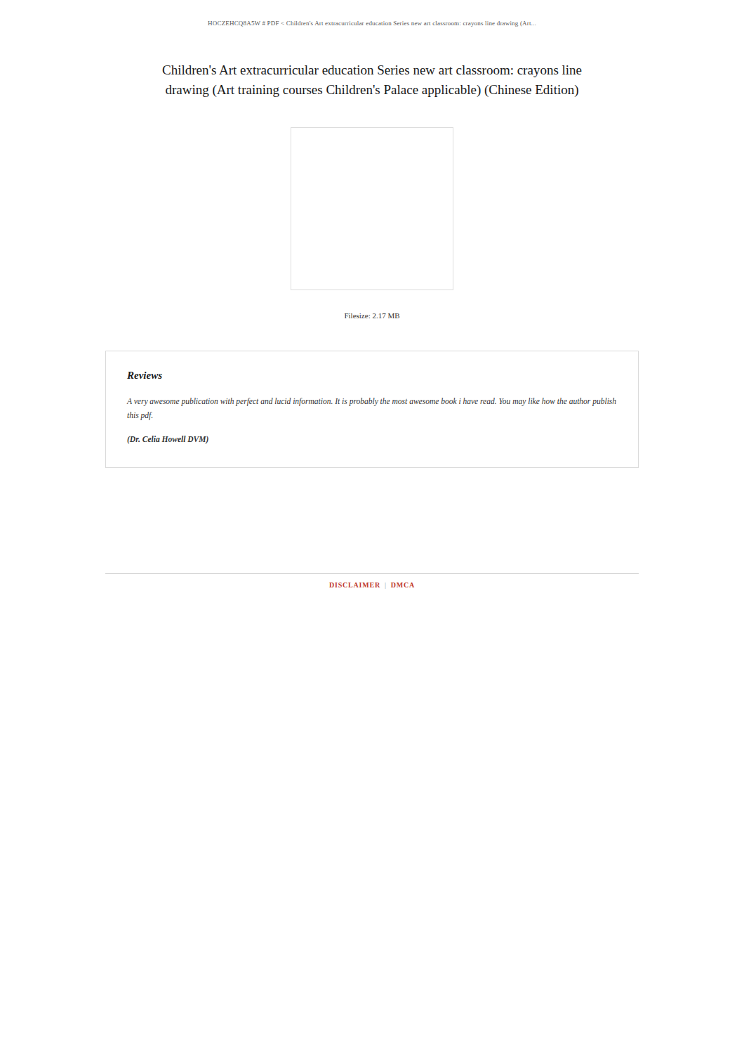HOCZEHCQ8A5W # PDF < Children's Art extracurricular education Series new art classroom: crayons line drawing (Art...
Children's Art extracurricular education Series new art classroom: crayons line drawing (Art training courses Children's Palace applicable) (Chinese Edition)
Filesize: 2.17 MB
Reviews
A very awesome publication with perfect and lucid information. It is probably the most awesome book i have read. You may like how the author publish this pdf.
(Dr. Celia Howell DVM)
DISCLAIMER|DMCA